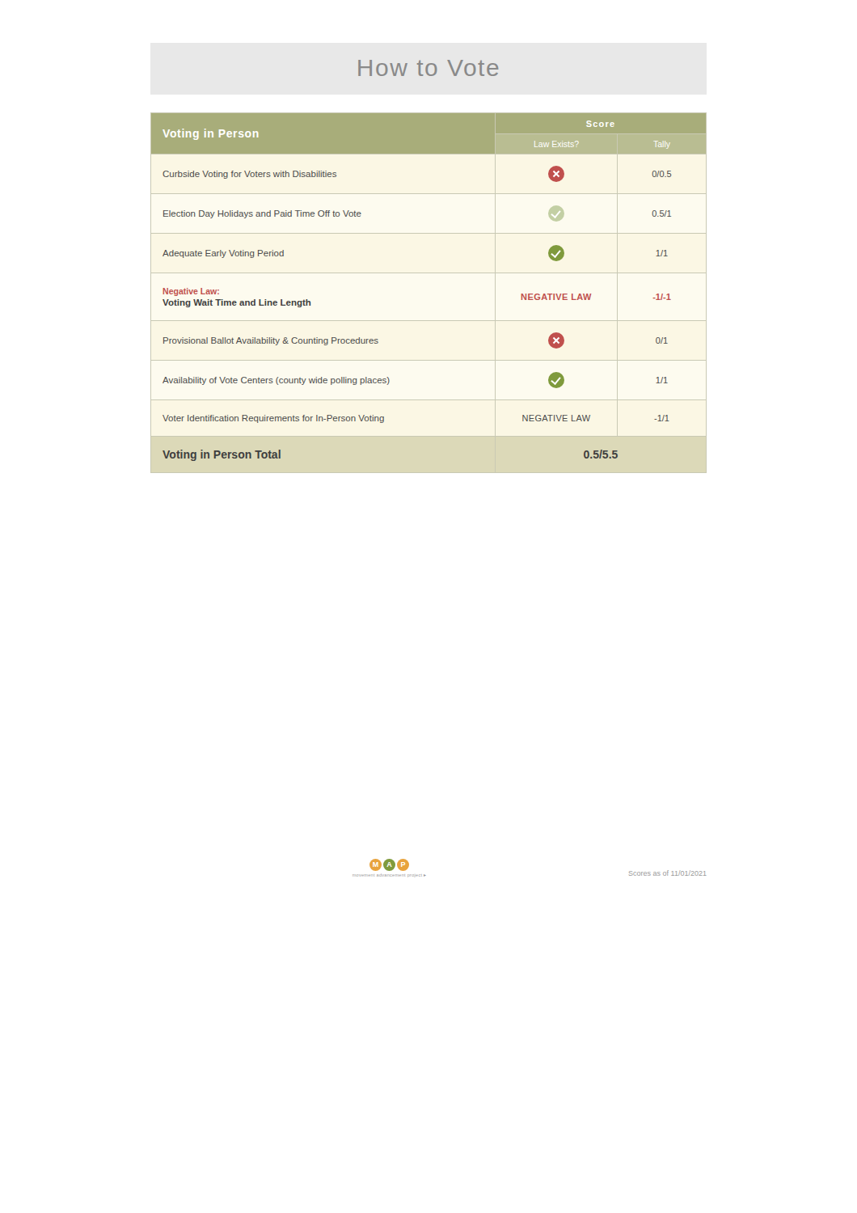How to Vote
| Voting in Person | Score |
| --- | --- |
| Law Exists? | Tally |
| Curbside Voting for Voters with Disabilities | | 0/0.5 |
| Election Day Holidays and Paid Time Off to Vote | | 0.5/1 |
| Adequate Early Voting Period | | 1/1 |
| Negative Law: Voting Wait Time and Line Length | NEGATIVE LAW | -1/-1 |
| Provisional Ballot Availability & Counting Procedures | | 0/1 |
| Availability of Vote Centers (county wide polling places) | | 1/1 |
| Voter Identification Requirements for In-Person Voting | NEGATIVE LAW | -1/1 |
| Voting in Person Total | 0.5/5.5 |
MAP
movement advancement project ▸
Scores as of 11/01/2021